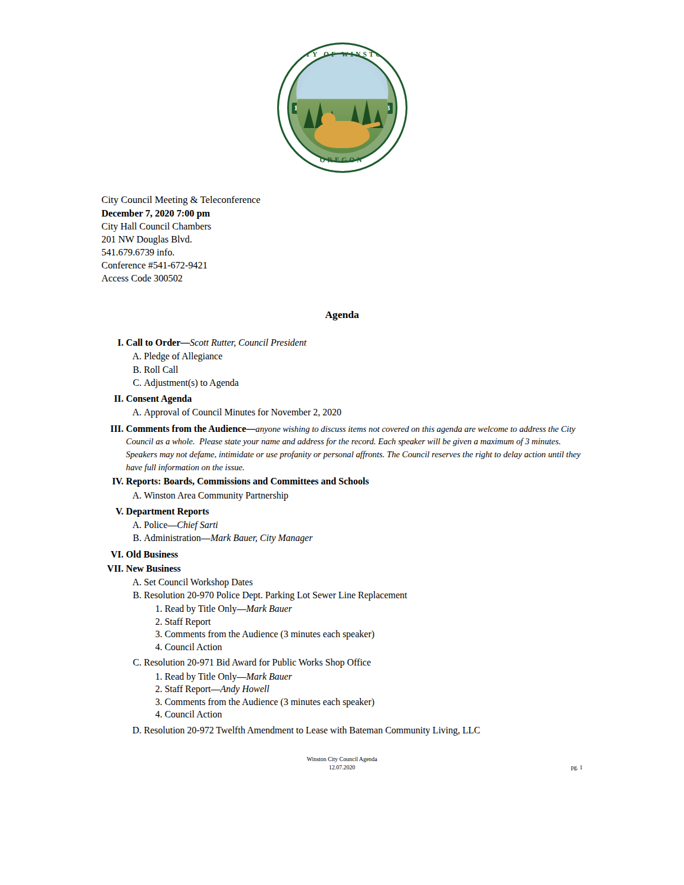CITY OF WINSTON
OREGON
19
53
City Council Meeting & Teleconference
December 7, 2020 7:00 pm
City Hall Council Chambers
201 NW Douglas Blvd.
541.679.6739 info.
Conference #541-672-9421
Access Code 300502
Agenda
Call to Order—Scott Rutter, Council President
Pledge of Allegiance
Roll Call
Adjustment(s) to Agenda
Consent Agenda
Approval of Council Minutes for November 2, 2020
Comments from the Audience—anyone wishing to discuss items not covered on this agenda are welcome to address the City Council as a whole. Please state your name and address for the record. Each speaker will be given a maximum of 3 minutes. Speakers may not defame, intimidate or use profanity or personal affronts. The Council reserves the right to delay action until they have full information on the issue.
Reports: Boards, Commissions and Committees and Schools
Winston Area Community Partnership
Department Reports
Police—Chief Sarti
Administration—Mark Bauer, City Manager
Old Business
New Business
Set Council Workshop Dates
Resolution 20-970 Police Dept. Parking Lot Sewer Line Replacement
Read by Title Only—Mark Bauer
Staff Report
Comments from the Audience (3 minutes each speaker)
Council Action
Resolution 20-971 Bid Award for Public Works Shop Office
Read by Title Only—Mark Bauer
Staff Report—Andy Howell
Comments from the Audience (3 minutes each speaker)
Council Action
Resolution 20-972 Twelfth Amendment to Lease with Bateman Community Living, LLC
Winston City Council Agenda
12.07.2020 pg. 1